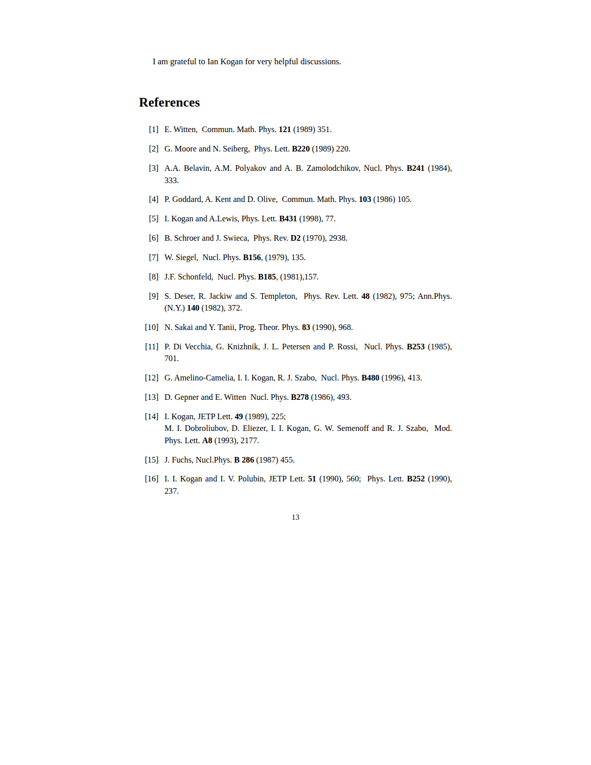I am grateful to Ian Kogan for very helpful discussions.
References
[1] E. Witten, Commun. Math. Phys. 121 (1989) 351.
[2] G. Moore and N. Seiberg, Phys. Lett. B220 (1989) 220.
[3] A.A. Belavin, A.M. Polyakov and A. B. Zamolodchikov, Nucl. Phys. B241 (1984), 333.
[4] P. Goddard, A. Kent and D. Olive, Commun. Math. Phys. 103 (1986) 105.
[5] I. Kogan and A.Lewis, Phys. Lett. B431 (1998), 77.
[6] B. Schroer and J. Swieca, Phys. Rev. D2 (1970), 2938.
[7] W. Siegel, Nucl. Phys. B156, (1979), 135.
[8] J.F. Schonfeld, Nucl. Phys. B185, (1981),157.
[9] S. Deser, R. Jackiw and S. Templeton, Phys. Rev. Lett. 48 (1982), 975; Ann.Phys.(N.Y.) 140 (1982), 372.
[10] N. Sakai and Y. Tanii, Prog. Theor. Phys. 83 (1990), 968.
[11] P. Di Vecchia, G. Knizhnik, J. L. Petersen and P. Rossi, Nucl. Phys. B253 (1985), 701.
[12] G. Amelino-Camelia, I. I. Kogan, R. J. Szabo, Nucl. Phys. B480 (1996), 413.
[13] D. Gepner and E. Witten Nucl. Phys. B278 (1986), 493.
[14] I. Kogan, JETP Lett. 49 (1989), 225;
M. I. Dobroliubov, D. Eliezer, I. I. Kogan, G. W. Semenoff and R. J. Szabo, Mod. Phys. Lett. A8 (1993), 2177.
[15] J. Fuchs, Nucl.Phys. B 286 (1987) 455.
[16] I. I. Kogan and I. V. Polubin, JETP Lett. 51 (1990), 560; Phys. Lett. B252 (1990), 237.
13